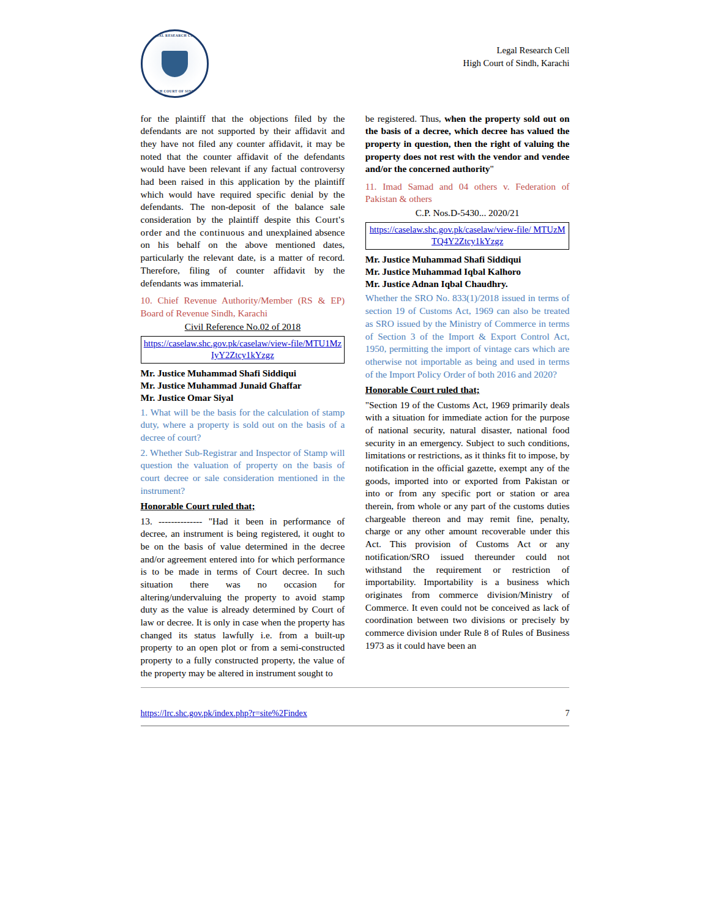LEGAL RESEARCH CELL
HIGH COURT OF SINDH
Legal Research Cell
High Court of Sindh, Karachi
for the plaintiff that the objections filed by the defendants are not supported by their affidavit and they have not filed any counter affidavit, it may be noted that the counter affidavit of the defendants would have been relevant if any factual controversy had been raised in this application by the plaintiff which would have required specific denial by the defendants. The non-deposit of the balance sale consideration by the plaintiff despite this Court's order and the continuous and unexplained absence on his behalf on the above mentioned dates, particularly the relevant date, is a matter of record. Therefore, filing of counter affidavit by the defendants was immaterial.
10. Chief Revenue Authority/Member (RS & EP) Board of Revenue Sindh, Karachi
Civil Reference No.02 of 2018
https://caselaw.shc.gov.pk/caselaw/view-file/MTU1MzIyY2Ztcy1kYzgz
Mr. Justice Muhammad Shafi Siddiqui
Mr. Justice Muhammad Junaid Ghaffar
Mr. Justice Omar Siyal
1. What will be the basis for the calculation of stamp duty, where a property is sold out on the basis of a decree of court?
2. Whether Sub-Registrar and Inspector of Stamp will question the valuation of property on the basis of court decree or sale consideration mentioned in the instrument?
Honorable Court ruled that;
13. -------------- "Had it been in performance of decree, an instrument is being registered, it ought to be on the basis of value determined in the decree and/or agreement entered into for which performance is to be made in terms of Court decree. In such situation there was no occasion for altering/undervaluing the property to avoid stamp duty as the value is already determined by Court of law or decree. It is only in case when the property has changed its status lawfully i.e. from a built-up property to an open plot or from a semi-constructed property to a fully constructed property, the value of the property may be altered in instrument sought to
be registered. Thus, when the property sold out on the basis of a decree, which decree has valued the property in question, then the right of valuing the property does not rest with the vendor and vendee and/or the concerned authority"
11. Imad Samad and 04 others v. Federation of Pakistan & others
C.P. Nos.D-5430... 2020/21
https://caselaw.shc.gov.pk/caselaw/view-file/ MTUzMTQ4Y2Ztcy1kYzgz
Mr. Justice Muhammad Shafi Siddiqui
Mr. Justice Muhammad Iqbal Kalhoro
Mr. Justice Adnan Iqbal Chaudhry.
Whether the SRO No. 833(1)/2018 issued in terms of section 19 of Customs Act, 1969 can also be treated as SRO issued by the Ministry of Commerce in terms of Section 3 of the Import & Export Control Act, 1950, permitting the import of vintage cars which are otherwise not importable as being and used in terms of the Import Policy Order of both 2016 and 2020?
Honorable Court ruled that;
"Section 19 of the Customs Act, 1969 primarily deals with a situation for immediate action for the purpose of national security, natural disaster, national food security in an emergency. Subject to such conditions, limitations or restrictions, as it thinks fit to impose, by notification in the official gazette, exempt any of the goods, imported into or exported from Pakistan or into or from any specific port or station or area therein, from whole or any part of the customs duties chargeable thereon and may remit fine, penalty, charge or any other amount recoverable under this Act. This provision of Customs Act or any notification/SRO issued thereunder could not withstand the requirement or restriction of importability. Importability is a business which originates from commerce division/Ministry of Commerce. It even could not be conceived as lack of coordination between two divisions or precisely by commerce division under Rule 8 of Rules of Business 1973 as it could have been an
https://lrc.shc.gov.pk/index.php?r=site%2Findex 7